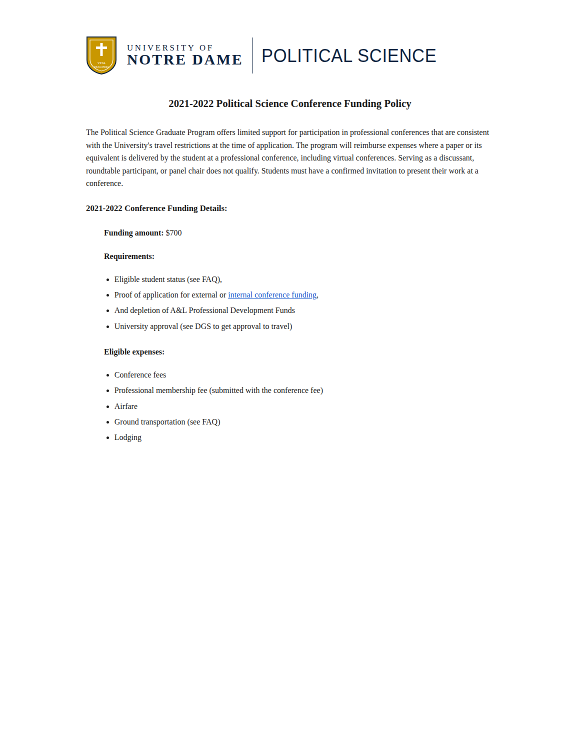VITA DULCEDO
UNIVERSITY OF NOTRE DAME
POLITICAL SCIENCE
2021-2022 Political Science Conference Funding Policy
The Political Science Graduate Program offers limited support for participation in professional conferences that are consistent with the University's travel restrictions at the time of application. The program will reimburse expenses where a paper or its equivalent is delivered by the student at a professional conference, including virtual conferences. Serving as a discussant, roundtable participant, or panel chair does not qualify. Students must have a confirmed invitation to present their work at a conference.
2021-2022 Conference Funding Details:
Funding amount: $700
Requirements:
Eligible student status (see FAQ),
Proof of application for external or internal conference funding,
And depletion of A&L Professional Development Funds
University approval (see DGS to get approval to travel)
Eligible expenses:
Conference fees
Professional membership fee (submitted with the conference fee)
Airfare
Ground transportation (see FAQ)
Lodging